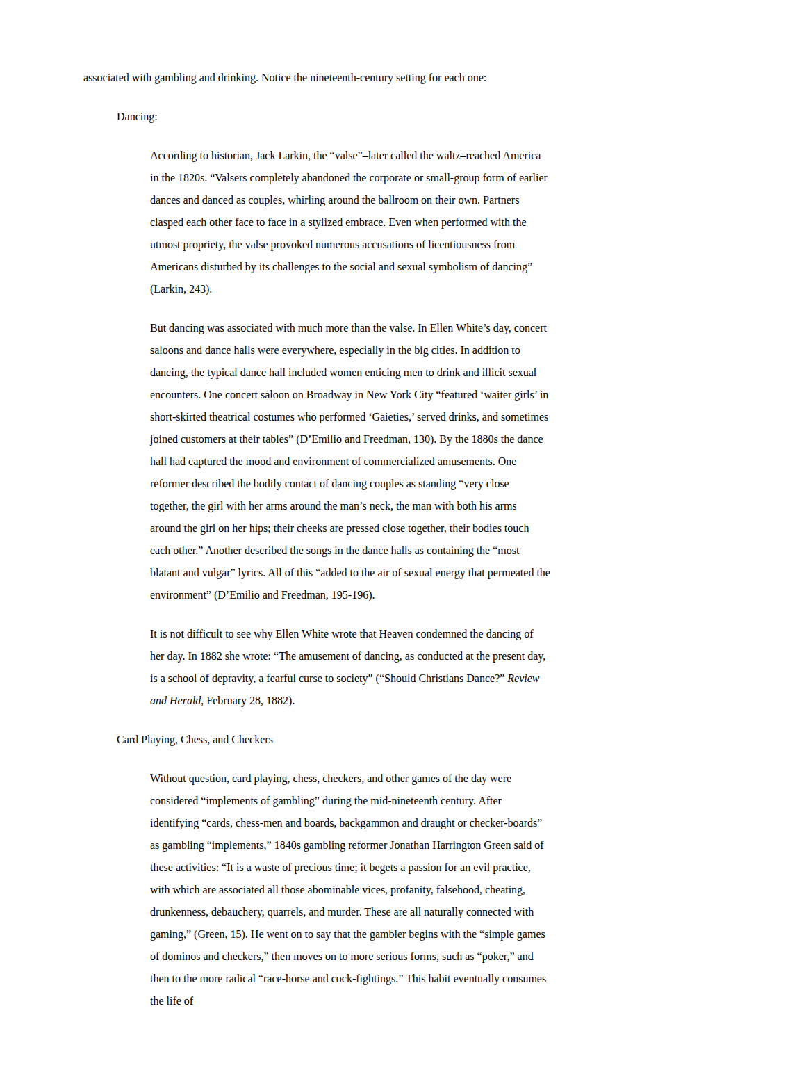associated with gambling and drinking. Notice the nineteenth-century setting for each one:
Dancing:
According to historian, Jack Larkin, the “valse”–later called the waltz–reached America in the 1820s. “Valsers completely abandoned the corporate or small-group form of earlier dances and danced as couples, whirling around the ballroom on their own. Partners clasped each other face to face in a stylized embrace. Even when performed with the utmost propriety, the valse provoked numerous accusations of licentiousness from Americans disturbed by its challenges to the social and sexual symbolism of dancing” (Larkin, 243).
But dancing was associated with much more than the valse. In Ellen White’s day, concert saloons and dance halls were everywhere, especially in the big cities. In addition to dancing, the typical dance hall included women enticing men to drink and illicit sexual encounters. One concert saloon on Broadway in New York City “featured ‘waiter girls’ in short-skirted theatrical costumes who performed ‘Gaieties,’ served drinks, and sometimes joined customers at their tables” (D’Emilio and Freedman, 130). By the 1880s the dance hall had captured the mood and environment of commercialized amusements. One reformer described the bodily contact of dancing couples as standing “very close together, the girl with her arms around the man’s neck, the man with both his arms around the girl on her hips; their cheeks are pressed close together, their bodies touch each other.” Another described the songs in the dance halls as containing the “most blatant and vulgar” lyrics. All of this “added to the air of sexual energy that permeated the environment” (D’Emilio and Freedman, 195-196).
It is not difficult to see why Ellen White wrote that Heaven condemned the dancing of her day. In 1882 she wrote: “The amusement of dancing, as conducted at the present day, is a school of depravity, a fearful curse to society” (“Should Christians Dance?” Review and Herald, February 28, 1882).
Card Playing, Chess, and Checkers
Without question, card playing, chess, checkers, and other games of the day were considered “implements of gambling” during the mid-nineteenth century. After identifying “cards, chess-men and boards, backgammon and draught or checker-boards” as gambling “implements,” 1840s gambling reformer Jonathan Harrington Green said of these activities: “It is a waste of precious time; it begets a passion for an evil practice, with which are associated all those abominable vices, profanity, falsehood, cheating, drunkenness, debauchery, quarrels, and murder. These are all naturally connected with gaming,” (Green, 15). He went on to say that the gambler begins with the “simple games of dominos and checkers,” then moves on to more serious forms, such as “poker,” and then to the more radical “race-horse and cock-fightings.” This habit eventually consumes the life of